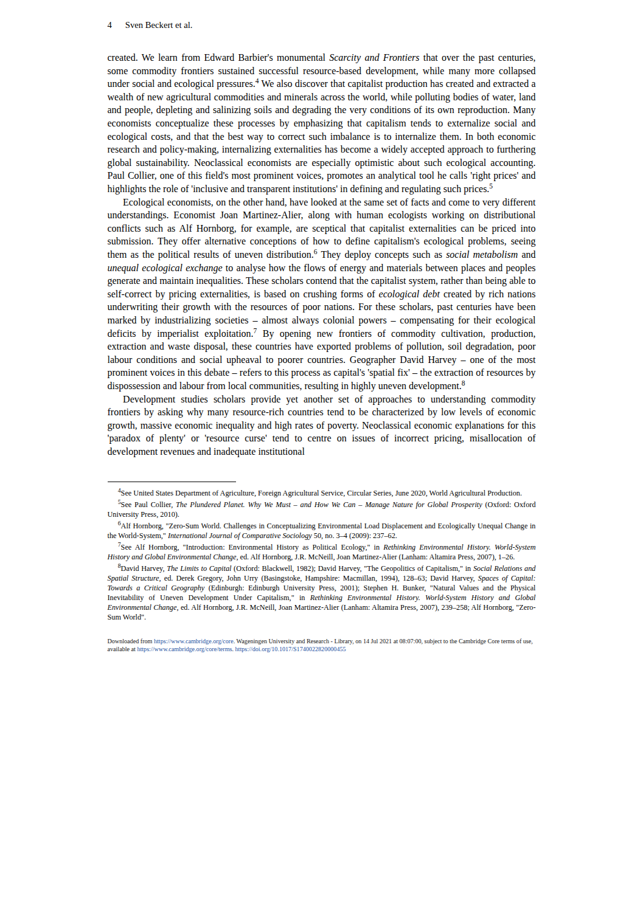4 Sven Beckert et al.
created. We learn from Edward Barbier's monumental Scarcity and Frontiers that over the past centuries, some commodity frontiers sustained successful resource-based development, while many more collapsed under social and ecological pressures.4 We also discover that capitalist production has created and extracted a wealth of new agricultural commodities and minerals across the world, while polluting bodies of water, land and people, depleting and salinizing soils and degrading the very conditions of its own reproduction. Many economists conceptualize these processes by emphasizing that capitalism tends to externalize social and ecological costs, and that the best way to correct such imbalance is to internalize them. In both economic research and policy-making, internalizing externalities has become a widely accepted approach to furthering global sustainability. Neoclassical economists are especially optimistic about such ecological accounting. Paul Collier, one of this field's most prominent voices, promotes an analytical tool he calls 'right prices' and highlights the role of 'inclusive and transparent institutions' in defining and regulating such prices.5
Ecological economists, on the other hand, have looked at the same set of facts and come to very different understandings. Economist Joan Martinez-Alier, along with human ecologists working on distributional conflicts such as Alf Hornborg, for example, are sceptical that capitalist externalities can be priced into submission. They offer alternative conceptions of how to define capitalism's ecological problems, seeing them as the political results of uneven distribution.6 They deploy concepts such as social metabolism and unequal ecological exchange to analyse how the flows of energy and materials between places and peoples generate and maintain inequalities. These scholars contend that the capitalist system, rather than being able to self-correct by pricing externalities, is based on crushing forms of ecological debt created by rich nations underwriting their growth with the resources of poor nations. For these scholars, past centuries have been marked by industrializing societies – almost always colonial powers – compensating for their ecological deficits by imperialist exploitation.7 By opening new frontiers of commodity cultivation, production, extraction and waste disposal, these countries have exported problems of pollution, soil degradation, poor labour conditions and social upheaval to poorer countries. Geographer David Harvey – one of the most prominent voices in this debate – refers to this process as capital's 'spatial fix' – the extraction of resources by dispossession and labour from local communities, resulting in highly uneven development.8
Development studies scholars provide yet another set of approaches to understanding commodity frontiers by asking why many resource-rich countries tend to be characterized by low levels of economic growth, massive economic inequality and high rates of poverty. Neoclassical economic explanations for this 'paradox of plenty' or 'resource curse' tend to centre on issues of incorrect pricing, misallocation of development revenues and inadequate institutional
4See United States Department of Agriculture, Foreign Agricultural Service, Circular Series, June 2020, World Agricultural Production.
5See Paul Collier, The Plundered Planet. Why We Must – and How We Can – Manage Nature for Global Prosperity (Oxford: Oxford University Press, 2010).
6Alf Hornborg, "Zero-Sum World. Challenges in Conceptualizing Environmental Load Displacement and Ecologically Unequal Change in the World-System," International Journal of Comparative Sociology 50, no. 3–4 (2009): 237–62.
7See Alf Hornborg, "Introduction: Environmental History as Political Ecology," in Rethinking Environmental History. World-System History and Global Environmental Change, ed. Alf Hornborg, J.R. McNeill, Joan Martinez-Alier (Lanham: Altamira Press, 2007), 1–26.
8David Harvey, The Limits to Capital (Oxford: Blackwell, 1982); David Harvey, "The Geopolitics of Capitalism," in Social Relations and Spatial Structure, ed. Derek Gregory, John Urry (Basingstoke, Hampshire: Macmillan, 1994), 128–63; David Harvey, Spaces of Capital: Towards a Critical Geography (Edinburgh: Edinburgh University Press, 2001); Stephen H. Bunker, "Natural Values and the Physical Inevitability of Uneven Development Under Capitalism," in Rethinking Environmental History. World-System History and Global Environmental Change, ed. Alf Hornborg, J.R. McNeill, Joan Martinez-Alier (Lanham: Altamira Press, 2007), 239–258; Alf Hornborg, "Zero-Sum World".
Downloaded from https://www.cambridge.org/core. Wageningen University and Research - Library, on 14 Jul 2021 at 08:07:00, subject to the Cambridge Core terms of use, available at https://www.cambridge.org/core/terms. https://doi.org/10.1017/S1740022820000455